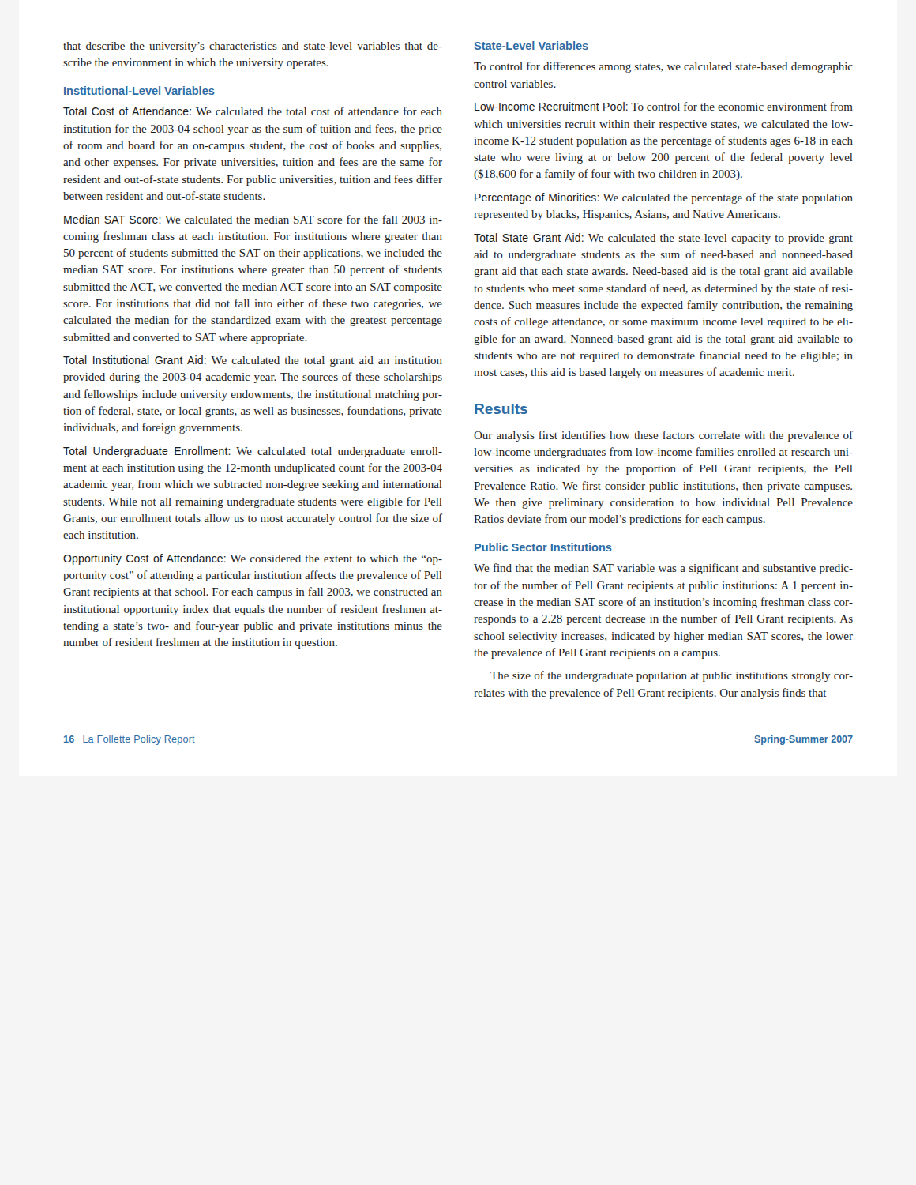that describe the university’s characteristics and state-level variables that describe the environment in which the university operates.
Institutional-Level Variables
Total Cost of Attendance: We calculated the total cost of attendance for each institution for the 2003-04 school year as the sum of tuition and fees, the price of room and board for an on-campus student, the cost of books and supplies, and other expenses. For private universities, tuition and fees are the same for resident and out-of-state students. For public universities, tuition and fees differ between resident and out-of-state students.
Median SAT Score: We calculated the median SAT score for the fall 2003 incoming freshman class at each institution. For institutions where greater than 50 percent of students submitted the SAT on their applications, we included the median SAT score. For institutions where greater than 50 percent of students submitted the ACT, we converted the median ACT score into an SAT composite score. For institutions that did not fall into either of these two categories, we calculated the median for the standardized exam with the greatest percentage submitted and converted to SAT where appropriate.
Total Institutional Grant Aid: We calculated the total grant aid an institution provided during the 2003-04 academic year. The sources of these scholarships and fellowships include university endowments, the institutional matching portion of federal, state, or local grants, as well as businesses, foundations, private individuals, and foreign governments.
Total Undergraduate Enrollment: We calculated total undergraduate enrollment at each institution using the 12-month unduplicated count for the 2003-04 academic year, from which we subtracted non-degree seeking and international students. While not all remaining undergraduate students were eligible for Pell Grants, our enrollment totals allow us to most accurately control for the size of each institution.
Opportunity Cost of Attendance: We considered the extent to which the “opportunity cost” of attending a particular institution affects the prevalence of Pell Grant recipients at that school. For each campus in fall 2003, we constructed an institutional opportunity index that equals the number of resident freshmen attending a state’s two- and four-year public and private institutions minus the number of resident freshmen at the institution in question.
State-Level Variables
To control for differences among states, we calculated state-based demographic control variables.
Low-Income Recruitment Pool: To control for the economic environment from which universities recruit within their respective states, we calculated the low-income K-12 student population as the percentage of students ages 6-18 in each state who were living at or below 200 percent of the federal poverty level ($18,600 for a family of four with two children in 2003).
Percentage of Minorities: We calculated the percentage of the state population represented by blacks, Hispanics, Asians, and Native Americans.
Total State Grant Aid: We calculated the state-level capacity to provide grant aid to undergraduate students as the sum of need-based and nonneed-based grant aid that each state awards. Need-based aid is the total grant aid available to students who meet some standard of need, as determined by the state of residence. Such measures include the expected family contribution, the remaining costs of college attendance, or some maximum income level required to be eligible for an award. Nonneed-based grant aid is the total grant aid available to students who are not required to demonstrate financial need to be eligible; in most cases, this aid is based largely on measures of academic merit.
Results
Our analysis first identifies how these factors correlate with the prevalence of low-income undergraduates from low-income families enrolled at research universities as indicated by the proportion of Pell Grant recipients, the Pell Prevalence Ratio. We first consider public institutions, then private campuses. We then give preliminary consideration to how individual Pell Prevalence Ratios deviate from our model’s predictions for each campus.
Public Sector Institutions
We find that the median SAT variable was a significant and substantive predictor of the number of Pell Grant recipients at public institutions: A 1 percent increase in the median SAT score of an institution’s incoming freshman class corresponds to a 2.28 percent decrease in the number of Pell Grant recipients. As school selectivity increases, indicated by higher median SAT scores, the lower the prevalence of Pell Grant recipients on a campus.
The size of the undergraduate population at public institutions strongly correlates with the prevalence of Pell Grant recipients. Our analysis finds that
16 La Follette Policy Report
Spring-Summer 2007